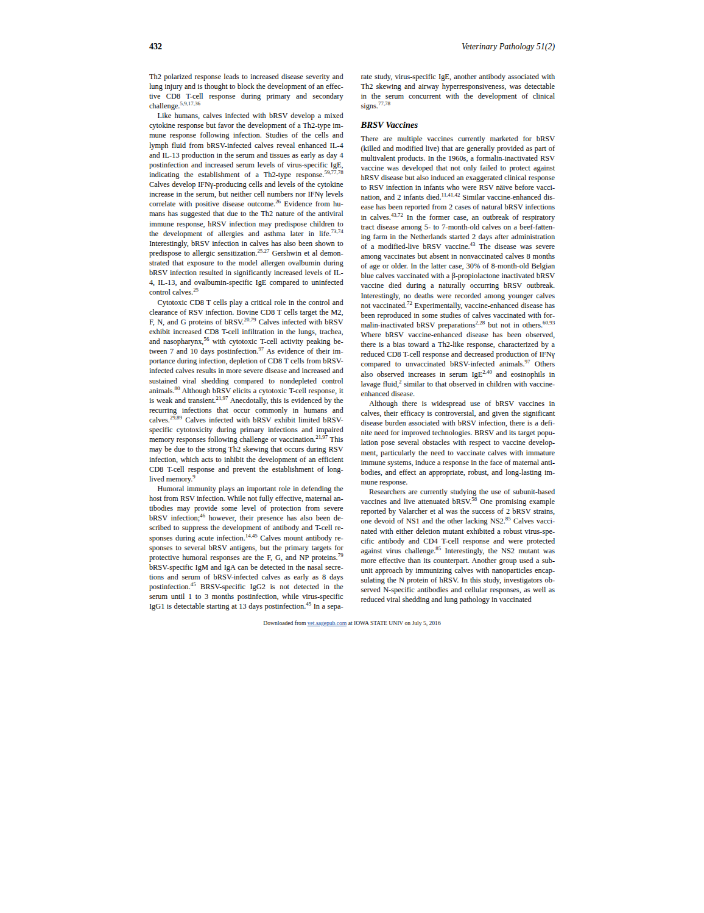432 Veterinary Pathology 51(2)
Th2 polarized response leads to increased disease severity and lung injury and is thought to block the development of an effective CD8 T-cell response during primary and secondary challenge.5,9,17,36
Like humans, calves infected with bRSV develop a mixed cytokine response but favor the development of a Th2-type immune response following infection. Studies of the cells and lymph fluid from bRSV-infected calves reveal enhanced IL-4 and IL-13 production in the serum and tissues as early as day 4 postinfection and increased serum levels of virus-specific IgE, indicating the establishment of a Th2-type response.59,77,78 Calves develop IFNγ-producing cells and levels of the cytokine increase in the serum, but neither cell numbers nor IFNγ levels correlate with positive disease outcome.26 Evidence from humans has suggested that due to the Th2 nature of the antiviral immune response, hRSV infection may predispose children to the development of allergies and asthma later in life.73,74 Interestingly, bRSV infection in calves has also been shown to predispose to allergic sensitization.25,27 Gershwin et al demonstrated that exposure to the model allergen ovalbumin during bRSV infection resulted in significantly increased levels of IL-4, IL-13, and ovalbumin-specific IgE compared to uninfected control calves.25
Cytotoxic CD8 T cells play a critical role in the control and clearance of RSV infection. Bovine CD8 T cells target the M2, F, N, and G proteins of bRSV.20,79 Calves infected with bRSV exhibit increased CD8 T-cell infiltration in the lungs, trachea, and nasopharynx,56 with cytotoxic T-cell activity peaking between 7 and 10 days postinfection.97 As evidence of their importance during infection, depletion of CD8 T cells from bRSV-infected calves results in more severe disease and increased and sustained viral shedding compared to nondepleted control animals.80 Although bRSV elicits a cytotoxic T-cell response, it is weak and transient.21,97 Anecdotally, this is evidenced by the recurring infections that occur commonly in humans and calves.29,89 Calves infected with bRSV exhibit limited bRSV-specific cytotoxicity during primary infections and impaired memory responses following challenge or vaccination.21,97 This may be due to the strong Th2 skewing that occurs during RSV infection, which acts to inhibit the development of an efficient CD8 T-cell response and prevent the establishment of long-lived memory.9
Humoral immunity plays an important role in defending the host from RSV infection. While not fully effective, maternal antibodies may provide some level of protection from severe bRSV infection;46 however, their presence has also been described to suppress the development of antibody and T-cell responses during acute infection.14,45 Calves mount antibody responses to several bRSV antigens, but the primary targets for protective humoral responses are the F, G, and NP proteins.79 bRSV-specific IgM and IgA can be detected in the nasal secretions and serum of bRSV-infected calves as early as 8 days postinfection.45 BRSV-specific IgG2 is not detected in the serum until 1 to 3 months postinfection, while virus-specific IgG1 is detectable starting at 13 days postinfection.45 In a separate study, virus-specific IgE, another antibody associated with Th2 skewing and airway hyperresponsiveness, was detectable in the serum concurrent with the development of clinical signs.77,78
BRSV Vaccines
There are multiple vaccines currently marketed for bRSV (killed and modified live) that are generally provided as part of multivalent products. In the 1960s, a formalin-inactivated RSV vaccine was developed that not only failed to protect against hRSV disease but also induced an exaggerated clinical response to RSV infection in infants who were RSV näive before vaccination, and 2 infants died.11,41,42 Similar vaccine-enhanced disease has been reported from 2 cases of natural bRSV infections in calves.43,72 In the former case, an outbreak of respiratory tract disease among 5- to 7-month-old calves on a beef-fattening farm in the Netherlands started 2 days after administration of a modified-live bRSV vaccine.43 The disease was severe among vaccinates but absent in nonvaccinated calves 8 months of age or older. In the latter case, 30% of 8-month-old Belgian blue calves vaccinated with a β-propiolactone inactivated bRSV vaccine died during a naturally occurring bRSV outbreak. Interestingly, no deaths were recorded among younger calves not vaccinated.72 Experimentally, vaccine-enhanced disease has been reproduced in some studies of calves vaccinated with formalin-inactivated bRSV preparations2,28 but not in others.60,93 Where bRSV vaccine-enhanced disease has been observed, there is a bias toward a Th2-like response, characterized by a reduced CD8 T-cell response and decreased production of IFNγ compared to unvaccinated bRSV-infected animals.97 Others also observed increases in serum IgE2,40 and eosinophils in lavage fluid,2 similar to that observed in children with vaccine-enhanced disease.
Although there is widespread use of bRSV vaccines in calves, their efficacy is controversial, and given the significant disease burden associated with bRSV infection, there is a definite need for improved technologies. BRSV and its target population pose several obstacles with respect to vaccine development, particularly the need to vaccinate calves with immature immune systems, induce a response in the face of maternal antibodies, and effect an appropriate, robust, and long-lasting immune response.
Researchers are currently studying the use of subunit-based vaccines and live attenuated bRSV.58 One promising example reported by Valarcher et al was the success of 2 bRSV strains, one devoid of NS1 and the other lacking NS2.85 Calves vaccinated with either deletion mutant exhibited a robust virus-specific antibody and CD4 T-cell response and were protected against virus challenge.85 Interestingly, the NS2 mutant was more effective than its counterpart. Another group used a subunit approach by immunizing calves with nanoparticles encapsulating the N protein of hRSV. In this study, investigators observed N-specific antibodies and cellular responses, as well as reduced viral shedding and lung pathology in vaccinated
Downloaded from vet.sagepub.com at IOWA STATE UNIV on July 5, 2016